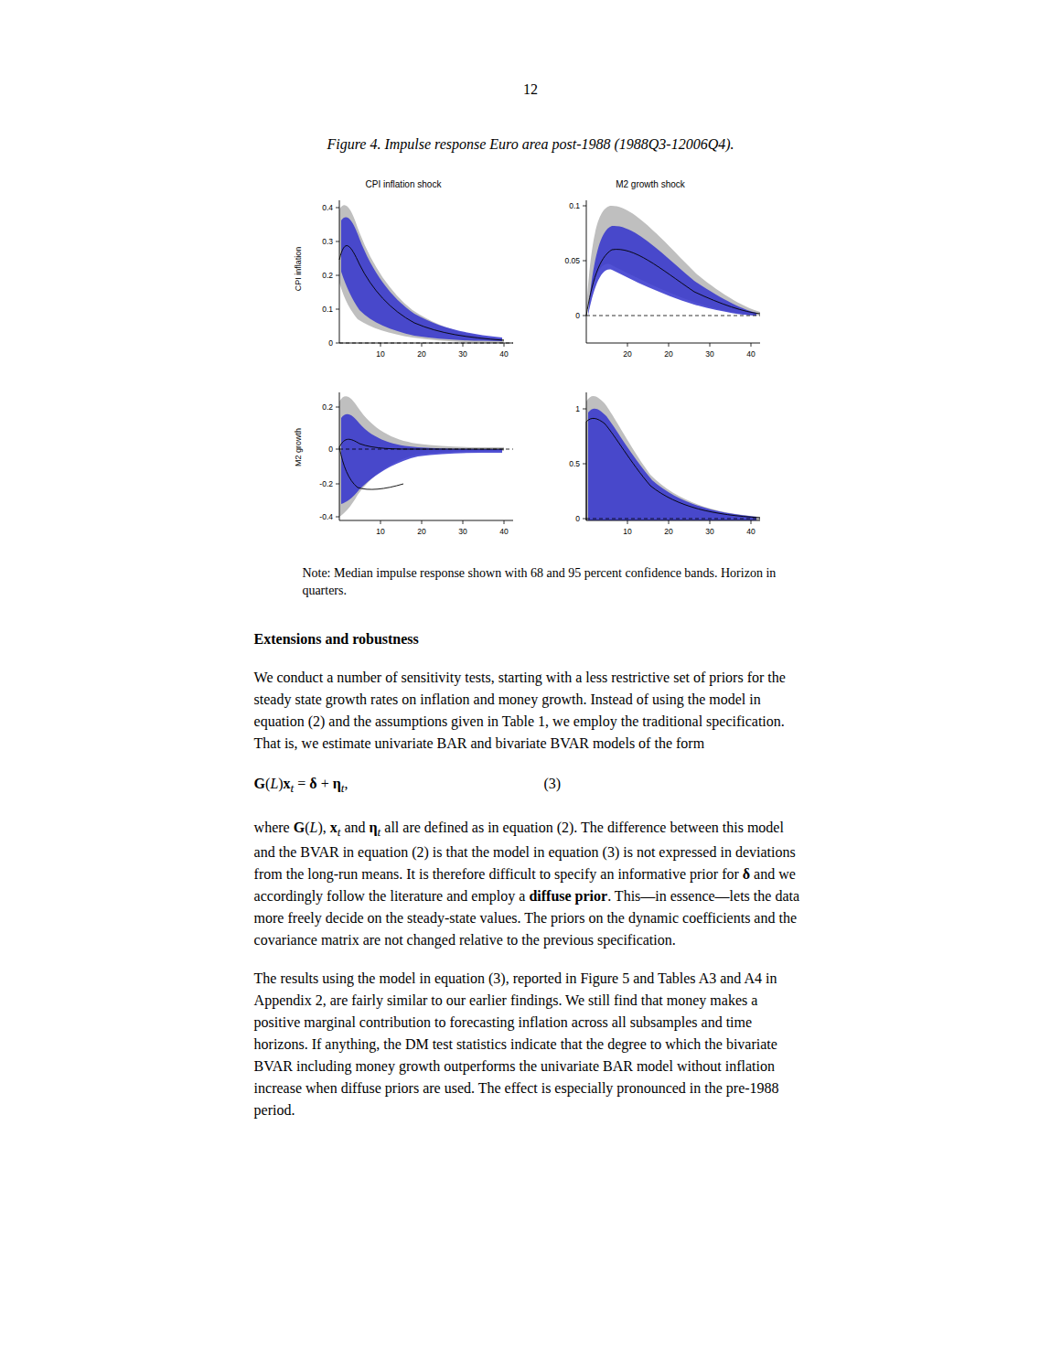12
Figure 4. Impulse response Euro area post-1988 (1988Q3-12006Q4).
CPI inflation shock M2 growth shock CPI inflation M2 growth 0 0.1 0.2 0.3 0.4 10 20 30 40 0 0.05 0.1 20 20 30 40 0.2 0 -0.2 -0.4 10 20 30 40 0 0.5 1 10 20 30 40
Note: Median impulse response shown with 68 and 95 percent confidence bands. Horizon in quarters.
Extensions and robustness
We conduct a number of sensitivity tests, starting with a less restrictive set of priors for the steady state growth rates on inflation and money growth. Instead of using the model in equation (2) and the assumptions given in Table 1, we employ the traditional specification. That is, we estimate univariate BAR and bivariate BVAR models of the form
G(L)xt = δ + ηt, (3)
where G(L), xt and ηt all are defined as in equation (2). The difference between this model and the BVAR in equation (2) is that the model in equation (3) is not expressed in deviations from the long-run means. It is therefore difficult to specify an informative prior for δ and we accordingly follow the literature and employ a diffuse prior. This—in essence—lets the data more freely decide on the steady-state values. The priors on the dynamic coefficients and the covariance matrix are not changed relative to the previous specification.
The results using the model in equation (3), reported in Figure 5 and Tables A3 and A4 in Appendix 2, are fairly similar to our earlier findings. We still find that money makes a positive marginal contribution to forecasting inflation across all subsamples and time horizons. If anything, the DM test statistics indicate that the degree to which the bivariate BVAR including money growth outperforms the univariate BAR model without inflation increase when diffuse priors are used. The effect is especially pronounced in the pre-1988 period.